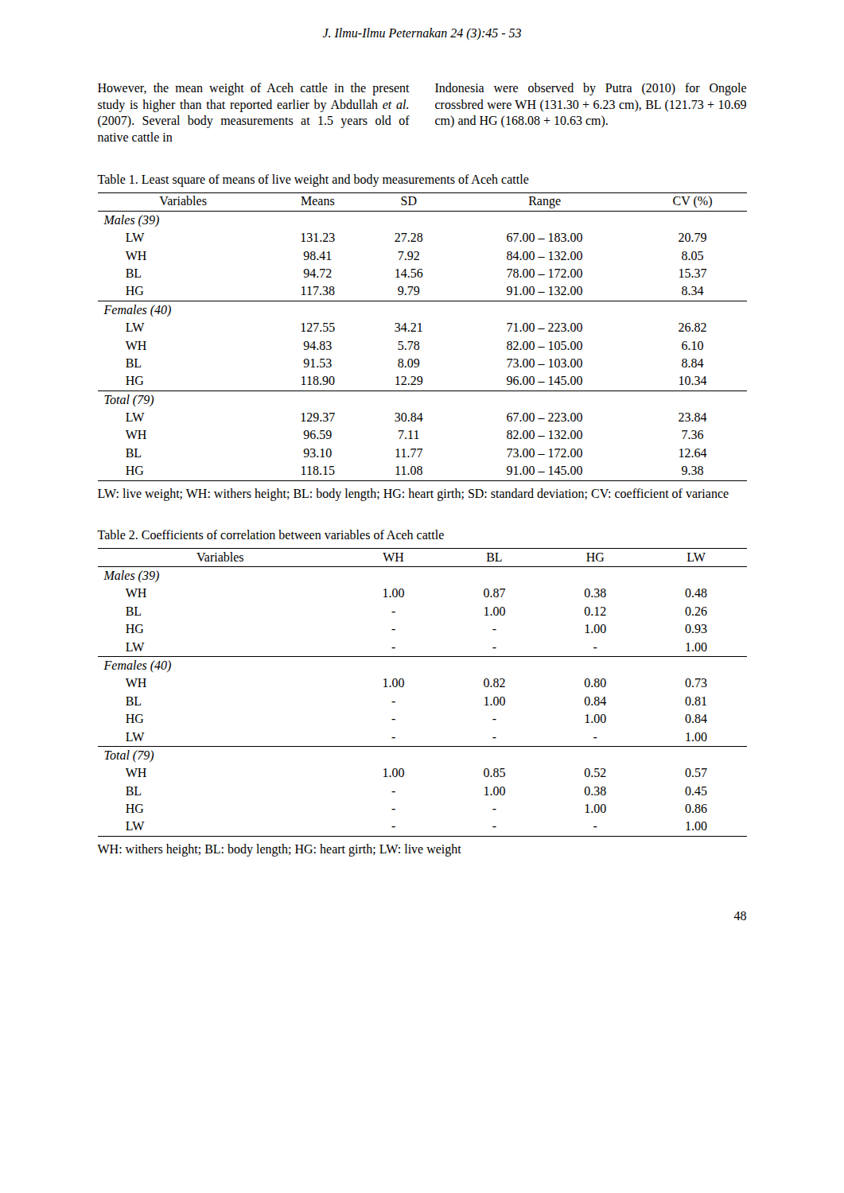J. Ilmu-Ilmu Peternakan 24 (3):45 - 53
However, the mean weight of Aceh cattle in the present study is higher than that reported earlier by Abdullah et al. (2007). Several body measurements at 1.5 years old of native cattle in
Indonesia were observed by Putra (2010) for Ongole crossbred were WH (131.30 + 6.23 cm), BL (121.73 + 10.69 cm) and HG (168.08 + 10.63 cm).
Table 1. Least square of means of live weight and body measurements of Aceh cattle
| Variables | Means | SD | Range | CV (%) |
| --- | --- | --- | --- | --- |
| Males (39) | | | | |
| LW | 131.23 | 27.28 | 67.00 – 183.00 | 20.79 |
| WH | 98.41 | 7.92 | 84.00 – 132.00 | 8.05 |
| BL | 94.72 | 14.56 | 78.00 – 172.00 | 15.37 |
| HG | 117.38 | 9.79 | 91.00 – 132.00 | 8.34 |
| Females (40) | | | | |
| LW | 127.55 | 34.21 | 71.00 – 223.00 | 26.82 |
| WH | 94.83 | 5.78 | 82.00 – 105.00 | 6.10 |
| BL | 91.53 | 8.09 | 73.00 – 103.00 | 8.84 |
| HG | 118.90 | 12.29 | 96.00 – 145.00 | 10.34 |
| Total (79) | | | | |
| LW | 129.37 | 30.84 | 67.00 – 223.00 | 23.84 |
| WH | 96.59 | 7.11 | 82.00 – 132.00 | 7.36 |
| BL | 93.10 | 11.77 | 73.00 – 172.00 | 12.64 |
| HG | 118.15 | 11.08 | 91.00 – 145.00 | 9.38 |
LW: live weight; WH: withers height; BL: body length; HG: heart girth; SD: standard deviation; CV: coefficient of variance
Table 2. Coefficients of correlation between variables of Aceh cattle
| Variables | WH | BL | HG | LW |
| --- | --- | --- | --- | --- |
| Males (39) | | | | |
| WH | 1.00 | 0.87 | 0.38 | 0.48 |
| BL | - | 1.00 | 0.12 | 0.26 |
| HG | - | - | 1.00 | 0.93 |
| LW | - | - | - | 1.00 |
| Females (40) | | | | |
| WH | 1.00 | 0.82 | 0.80 | 0.73 |
| BL | - | 1.00 | 0.84 | 0.81 |
| HG | - | - | 1.00 | 0.84 |
| LW | - | - | - | 1.00 |
| Total (79) | | | | |
| WH | 1.00 | 0.85 | 0.52 | 0.57 |
| BL | - | 1.00 | 0.38 | 0.45 |
| HG | - | - | 1.00 | 0.86 |
| LW | - | - | - | 1.00 |
WH: withers height; BL: body length; HG: heart girth; LW: live weight
48